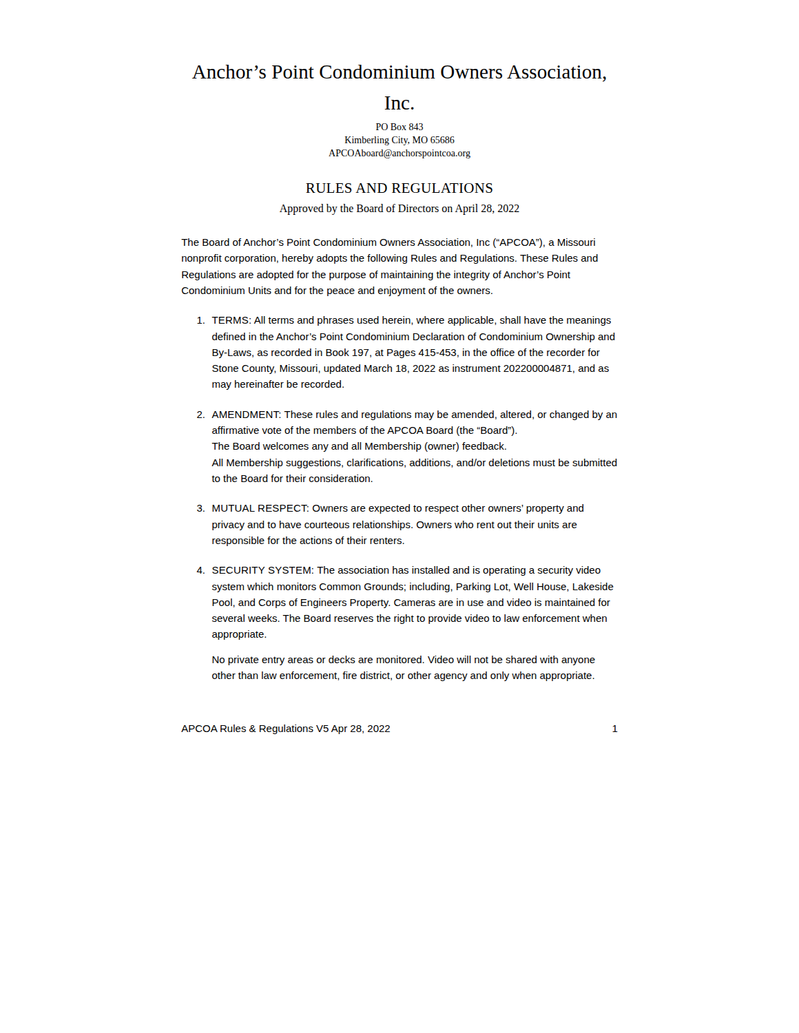Anchor’s Point Condominium Owners Association, Inc.
PO Box 843
Kimberling City, MO 65686
APCOAboard@anchorspointcoa.org
RULES AND REGULATIONS
Approved by the Board of Directors on April 28, 2022
The Board of Anchor’s Point Condominium Owners Association, Inc (“APCOA”), a Missouri nonprofit corporation, hereby adopts the following Rules and Regulations. These Rules and Regulations are adopted for the purpose of maintaining the integrity of Anchor’s Point Condominium Units and for the peace and enjoyment of the owners.
TERMS: All terms and phrases used herein, where applicable, shall have the meanings defined in the Anchor’s Point Condominium Declaration of Condominium Ownership and By-Laws, as recorded in Book 197, at Pages 415-453, in the office of the recorder for Stone County, Missouri, updated March 18, 2022 as instrument 202200004871, and as may hereinafter be recorded.
AMENDMENT: These rules and regulations may be amended, altered, or changed by an affirmative vote of the members of the APCOA Board (the “Board”).
The Board welcomes any and all Membership (owner) feedback.
All Membership suggestions, clarifications, additions, and/or deletions must be submitted to the Board for their consideration.
MUTUAL RESPECT: Owners are expected to respect other owners’ property and privacy and to have courteous relationships. Owners who rent out their units are responsible for the actions of their renters.
SECURITY SYSTEM: The association has installed and is operating a security video system which monitors Common Grounds; including, Parking Lot, Well House, Lakeside Pool, and Corps of Engineers Property. Cameras are in use and video is maintained for several weeks. The Board reserves the right to provide video to law enforcement when appropriate.
No private entry areas or decks are monitored. Video will not be shared with anyone other than law enforcement, fire district, or other agency and only when appropriate.
APCOA Rules & Regulations V5 Apr 28, 2022 1